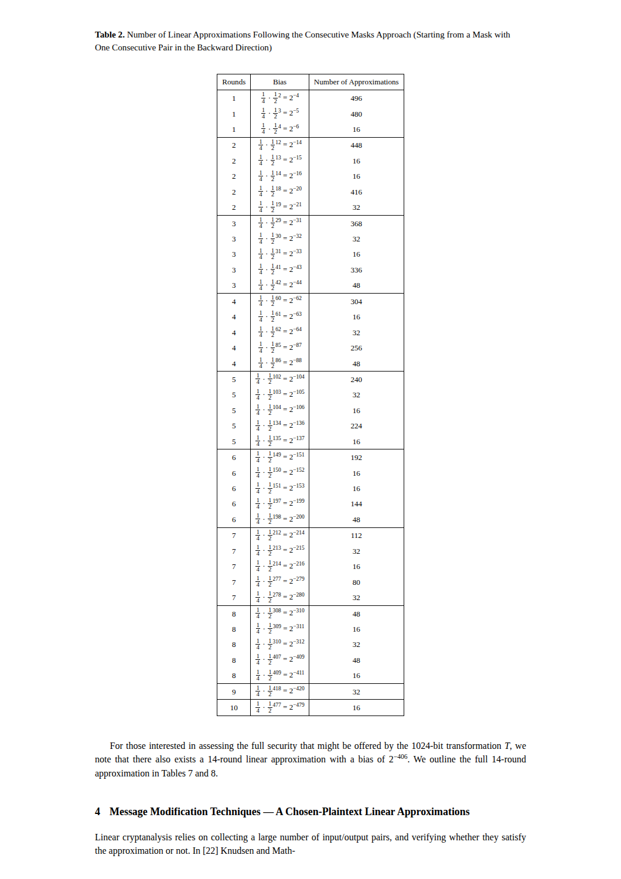Table 2. Number of Linear Approximations Following the Consecutive Masks Approach (Starting from a Mask with One Consecutive Pair in the Backward Direction)
| Rounds | Bias | Number of Approximations |
| --- | --- | --- |
| 1 | 1 4 · 1 2 2 = 2 −4 | 496 |
| 1 | 1 4 · 1 2 3 = 2 −5 | 480 |
| 1 | 1 4 · 1 2 4 = 2 −6 | 16 |
| 2 | 1 4 · 1 2 12 = 2 −14 | 448 |
| 2 | 1 4 · 1 2 13 = 2 −15 | 16 |
| 2 | 1 4 · 1 2 14 = 2 −16 | 16 |
| 2 | 1 4 · 1 2 18 = 2 −20 | 416 |
| 2 | 1 4 · 1 2 19 = 2 −21 | 32 |
| 3 | 1 4 · 1 2 29 = 2 −31 | 368 |
| 3 | 1 4 · 1 2 30 = 2 −32 | 32 |
| 3 | 1 4 · 1 2 31 = 2 −33 | 16 |
| 3 | 1 4 · 1 2 41 = 2 −43 | 336 |
| 3 | 1 4 · 1 2 42 = 2 −44 | 48 |
| 4 | 1 4 · 1 2 60 = 2 −62 | 304 |
| 4 | 1 4 · 1 2 61 = 2 −63 | 16 |
| 4 | 1 4 · 1 2 62 = 2 −64 | 32 |
| 4 | 1 4 · 1 2 85 = 2 −87 | 256 |
| 4 | 1 4 · 1 2 86 = 2 −88 | 48 |
| 5 | 1 4 · 1 2 102 = 2 −104 | 240 |
| 5 | 1 4 · 1 2 103 = 2 −105 | 32 |
| 5 | 1 4 · 1 2 104 = 2 −106 | 16 |
| 5 | 1 4 · 1 2 134 = 2 −136 | 224 |
| 5 | 1 4 · 1 2 135 = 2 −137 | 16 |
| 6 | 1 4 · 1 2 149 = 2 −151 | 192 |
| 6 | 1 4 · 1 2 150 = 2 −152 | 16 |
| 6 | 1 4 · 1 2 151 = 2 −153 | 16 |
| 6 | 1 4 · 1 2 197 = 2 −199 | 144 |
| 6 | 1 4 · 1 2 198 = 2 −200 | 48 |
| 7 | 1 4 · 1 2 212 = 2 −214 | 112 |
| 7 | 1 4 · 1 2 213 = 2 −215 | 32 |
| 7 | 1 4 · 1 2 214 = 2 −216 | 16 |
| 7 | 1 4 · 1 2 277 = 2 −279 | 80 |
| 7 | 1 4 · 1 2 278 = 2 −280 | 32 |
| 8 | 1 4 · 1 2 308 = 2 −310 | 48 |
| 8 | 1 4 · 1 2 309 = 2 −311 | 16 |
| 8 | 1 4 · 1 2 310 = 2 −312 | 32 |
| 8 | 1 4 · 1 2 407 = 2 −409 | 48 |
| 8 | 1 4 · 1 2 409 = 2 −411 | 16 |
| 9 | 1 4 · 1 2 418 = 2 −420 | 32 |
| 10 | 1 4 · 1 2 477 = 2 −479 | 16 |
For those interested in assessing the full security that might be offered by the 1024-bit transformation T, we note that there also exists a 14-round linear approximation with a bias of 2−406. We outline the full 14-round approximation in Tables 7 and 8.
4 Message Modification Techniques — A Chosen-Plaintext Linear Approximations
Linear cryptanalysis relies on collecting a large number of input/output pairs, and verifying whether they satisfy the approximation or not. In [22] Knudsen and Math-